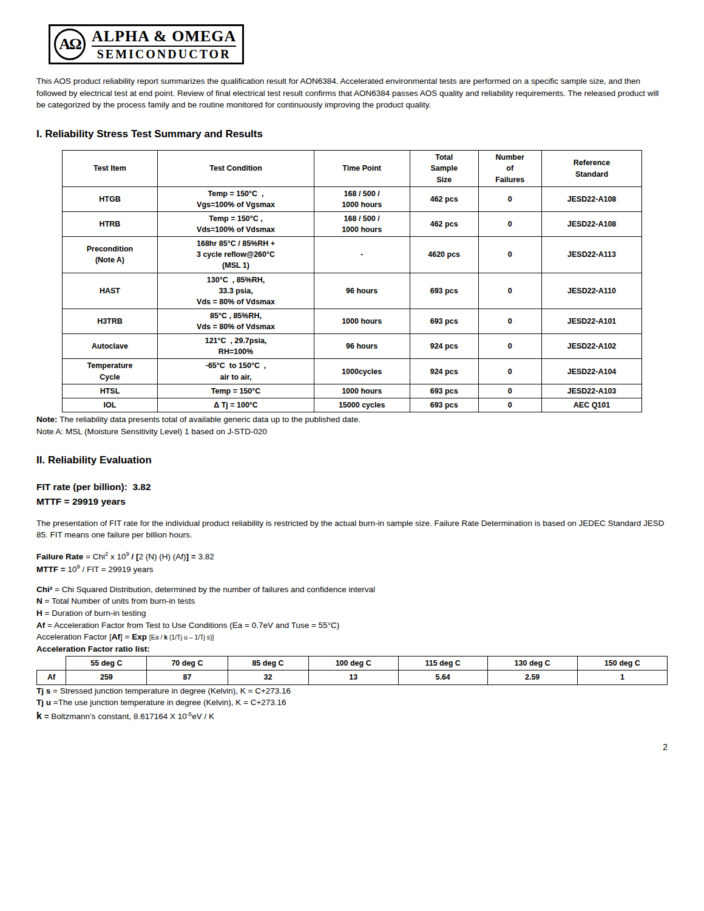AΩ
ALPHA & OMEGA
SEMICONDUCTOR
This AOS product reliability report summarizes the qualification result for AON6384. Accelerated environmental tests are performed on a specific sample size, and then followed by electrical test at end point. Review of final electrical test result confirms that AON6384 passes AOS quality and reliability requirements. The released product will be categorized by the process family and be routine monitored for continuously improving the product quality.
I. Reliability Stress Test Summary and Results
| Test Item | Test Condition | Time Point | Total Sample Size | Number of Failures | Reference Standard |
| --- | --- | --- | --- | --- | --- |
| HTGB | Temp = 150°C , Vgs=100% of Vgsmax | 168 / 500 / 1000 hours | 462 pcs | 0 | JESD22-A108 |
| HTRB | Temp = 150°C , Vds=100% of Vdsmax | 168 / 500 / 1000 hours | 462 pcs | 0 | JESD22-A108 |
| Precondition (Note A) | 168hr 85°C / 85%RH + 3 cycle reflow@260°C (MSL 1) | - | 4620 pcs | 0 | JESD22-A113 |
| HAST | 130°C , 85%RH, 33.3 psia, Vds = 80% of Vdsmax | 96 hours | 693 pcs | 0 | JESD22-A110 |
| H3TRB | 85°C , 85%RH, Vds = 80% of Vdsmax | 1000 hours | 693 pcs | 0 | JESD22-A101 |
| Autoclave | 121°C , 29.7psia, RH=100% | 96 hours | 924 pcs | 0 | JESD22-A102 |
| Temperature Cycle | -65°C to 150°C , air to air, | 1000cycles | 924 pcs | 0 | JESD22-A104 |
| HTSL | Temp = 150°C | 1000 hours | 693 pcs | 0 | JESD22-A103 |
| IOL | Δ Tj = 100°C | 15000 cycles | 693 pcs | 0 | AEC Q101 |
Note: The reliability data presents total of available generic data up to the published date.
Note A: MSL (Moisture Sensitivity Level) 1 based on J-STD-020
II. Reliability Evaluation
FIT rate (per billion): 3.82
MTTF = 29919 years
The presentation of FIT rate for the individual product reliability is restricted by the actual burn-in sample size. Failure Rate Determination is based on JEDEC Standard JESD 85. FIT means one failure per billion hours.
Failure Rate = Chi2 x 109 / [2 (N) (H) (Af)] = 3.82
MTTF = 109 / FIT = 29919 years
Chi² = Chi Squared Distribution, determined by the number of failures and confidence interval
N = Total Number of units from burn-in tests
H = Duration of burn-in testing
Af = Acceleration Factor from Test to Use Conditions (Ea = 0.7eV and Tuse = 55°C)
Acceleration Factor [Af] = Exp [Ea / k (1/Tj u – 1/Tj s)]
Acceleration Factor ratio list:
| | 55 deg C | 70 deg C | 85 deg C | 100 deg C | 115 deg C | 130 deg C | 150 deg C |
| --- | --- | --- | --- | --- | --- | --- | --- |
| Af | 259 | 87 | 32 | 13 | 5.64 | 2.59 | 1 |
Tj s = Stressed junction temperature in degree (Kelvin), K = C+273.16
Tj u =The use junction temperature in degree (Kelvin), K = C+273.16
k = Boltzmann’s constant, 8.617164 X 10-5eV / K
2